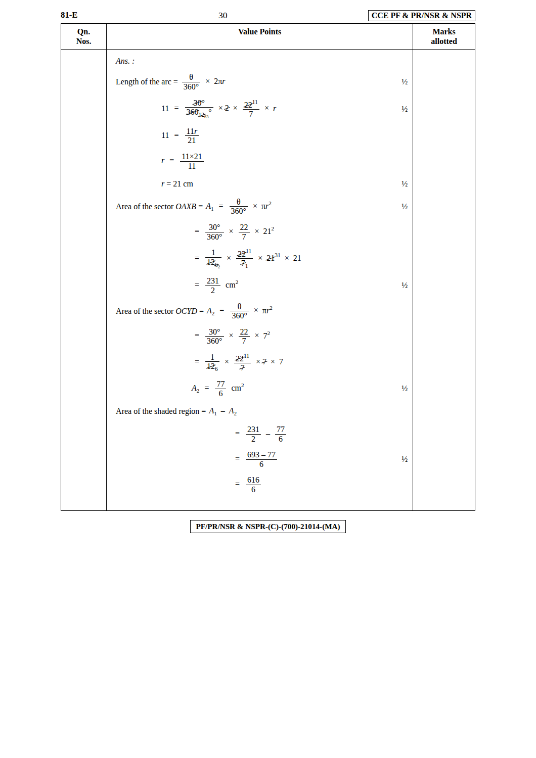81-E
30
CCE PF & PR/NSR & NSPR
| Qn. Nos. | Value Points | Marks allotted |
| --- | --- | --- |
| | Ans. : Length of the arc = θ 360° × 2π r ½ 11 = 30 ° 360 12 6 3 ° × 2 × 22 11 7 × r ½ 11 = 11 r 21 r = 11×21 11 r = 21 cm ½ Area of the sector OAXB = A 1 = θ 360° × π r 2 ½ = 30° 360° × 22 7 × 21 2 = 1 12 6 2 × 22 11 7 1 × 21 3 1 × 21 = 231 2 cm 2 ½ Area of the sector OCYD = A 2 = θ 360° × π r 2 = 30° 360° × 22 7 × 7 2 = 1 12 6 × 22 11 7 × 7 × 7 A 2 = 77 6 cm 2 ½ Area of the shaded region = A 1 – A 2 = 231 2 – 77 6 = 693 – 77 6 ½ = 616 6 | |
PF/PR/NSR & NSPR-(C)-(700)-21014-(MA)